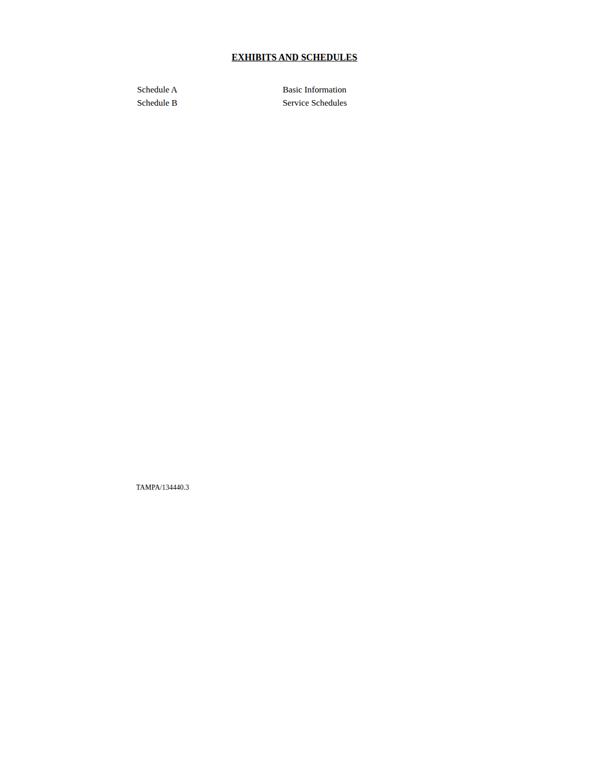EXHIBITS AND SCHEDULES
| Schedule A | Basic Information |
| Schedule B | Service Schedules |
TAMPA/134440.3